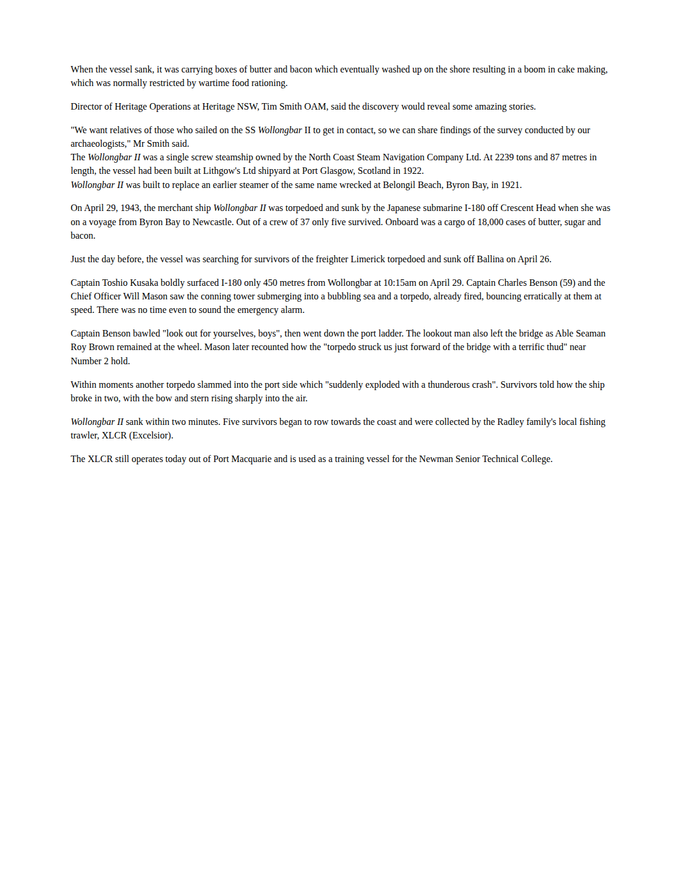When the vessel sank, it was carrying boxes of butter and bacon which eventually washed up on the shore resulting in a boom in cake making, which was normally restricted by wartime food rationing.
Director of Heritage Operations at Heritage NSW, Tim Smith OAM, said the discovery would reveal some amazing stories.
"We want relatives of those who sailed on the SS Wollongbar II to get in contact, so we can share findings of the survey conducted by our archaeologists," Mr Smith said.
The Wollongbar II was a single screw steamship owned by the North Coast Steam Navigation Company Ltd. At 2239 tons and 87 metres in length, the vessel had been built at Lithgow's Ltd shipyard at Port Glasgow, Scotland in 1922.
Wollongbar II was built to replace an earlier steamer of the same name wrecked at Belongil Beach, Byron Bay, in 1921.
On April 29, 1943, the merchant ship Wollongbar II was torpedoed and sunk by the Japanese submarine I-180 off Crescent Head when she was on a voyage from Byron Bay to Newcastle. Out of a crew of 37 only five survived. Onboard was a cargo of 18,000 cases of butter, sugar and bacon.
Just the day before, the vessel was searching for survivors of the freighter Limerick torpedoed and sunk off Ballina on April 26.
Captain Toshio Kusaka boldly surfaced I-180 only 450 metres from Wollongbar at 10:15am on April 29. Captain Charles Benson (59) and the Chief Officer Will Mason saw the conning tower submerging into a bubbling sea and a torpedo, already fired, bouncing erratically at them at speed. There was no time even to sound the emergency alarm.
Captain Benson bawled "look out for yourselves, boys", then went down the port ladder. The lookout man also left the bridge as Able Seaman Roy Brown remained at the wheel. Mason later recounted how the "torpedo struck us just forward of the bridge with a terrific thud" near Number 2 hold.
Within moments another torpedo slammed into the port side which "suddenly exploded with a thunderous crash". Survivors told how the ship broke in two, with the bow and stern rising sharply into the air.
Wollongbar II sank within two minutes. Five survivors began to row towards the coast and were collected by the Radley family's local fishing trawler, XLCR (Excelsior).
The XLCR still operates today out of Port Macquarie and is used as a training vessel for the Newman Senior Technical College.